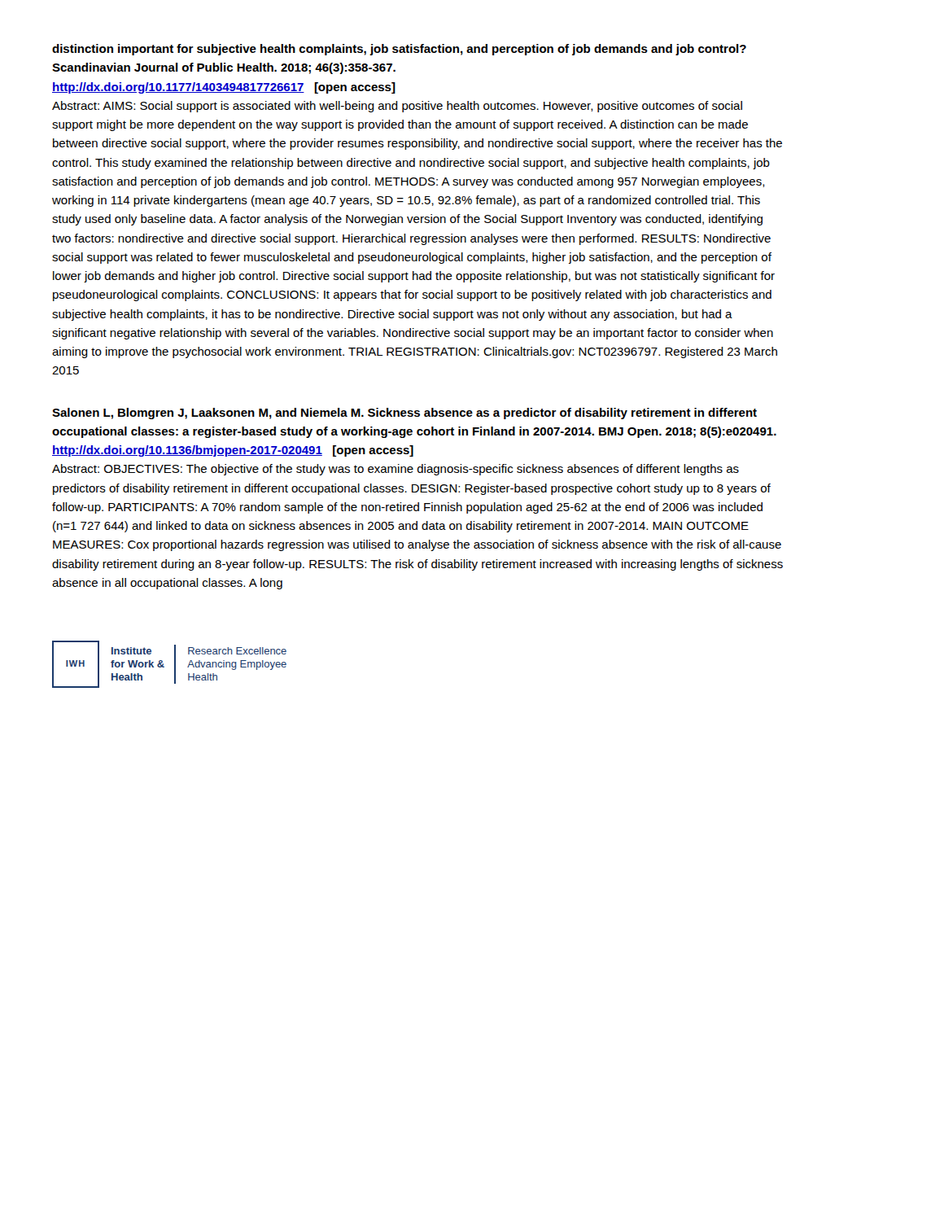distinction important for subjective health complaints, job satisfaction, and perception of job demands and job control? Scandinavian Journal of Public Health. 2018; 46(3):358-367.
http://dx.doi.org/10.1177/1403494817726617 [open access]
Abstract: AIMS: Social support is associated with well-being and positive health outcomes. However, positive outcomes of social support might be more dependent on the way support is provided than the amount of support received. A distinction can be made between directive social support, where the provider resumes responsibility, and nondirective social support, where the receiver has the control. This study examined the relationship between directive and nondirective social support, and subjective health complaints, job satisfaction and perception of job demands and job control. METHODS: A survey was conducted among 957 Norwegian employees, working in 114 private kindergartens (mean age 40.7 years, SD = 10.5, 92.8% female), as part of a randomized controlled trial. This study used only baseline data. A factor analysis of the Norwegian version of the Social Support Inventory was conducted, identifying two factors: nondirective and directive social support. Hierarchical regression analyses were then performed. RESULTS: Nondirective social support was related to fewer musculoskeletal and pseudoneurological complaints, higher job satisfaction, and the perception of lower job demands and higher job control. Directive social support had the opposite relationship, but was not statistically significant for pseudoneurological complaints. CONCLUSIONS: It appears that for social support to be positively related with job characteristics and subjective health complaints, it has to be nondirective. Directive social support was not only without any association, but had a significant negative relationship with several of the variables. Nondirective social support may be an important factor to consider when aiming to improve the psychosocial work environment. TRIAL REGISTRATION: Clinicaltrials.gov: NCT02396797. Registered 23 March 2015
Salonen L, Blomgren J, Laaksonen M, and Niemela M. Sickness absence as a predictor of disability retirement in different occupational classes: a register-based study of a working-age cohort in Finland in 2007-2014. BMJ Open. 2018; 8(5):e020491.
http://dx.doi.org/10.1136/bmjopen-2017-020491 [open access]
Abstract: OBJECTIVES: The objective of the study was to examine diagnosis-specific sickness absences of different lengths as predictors of disability retirement in different occupational classes. DESIGN: Register-based prospective cohort study up to 8 years of follow-up. PARTICIPANTS: A 70% random sample of the non-retired Finnish population aged 25-62 at the end of 2006 was included (n=1 727 644) and linked to data on sickness absences in 2005 and data on disability retirement in 2007-2014. MAIN OUTCOME MEASURES: Cox proportional hazards regression was utilised to analyse the association of sickness absence with the risk of all-cause disability retirement during an 8-year follow-up. RESULTS: The risk of disability retirement increased with increasing lengths of sickness absence in all occupational classes. A long
IWH
Institute
for Work &
Health
Research Excellence
Advancing Employee
Health